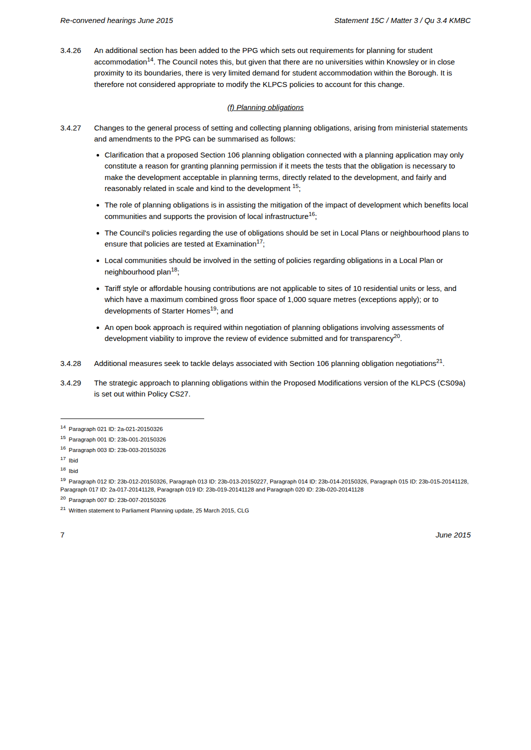Re-convened hearings June 2015 Statement 15C / Matter 3 / Qu 3.4 KMBC
3.4.26
An additional section has been added to the PPG which sets out requirements for planning for student accommodation14. The Council notes this, but given that there are no universities within Knowsley or in close proximity to its boundaries, there is very limited demand for student accommodation within the Borough. It is therefore not considered appropriate to modify the KLPCS policies to account for this change.
(f) Planning obligations
3.4.27
Changes to the general process of setting and collecting planning obligations, arising from ministerial statements and amendments to the PPG can be summarised as follows:
Clarification that a proposed Section 106 planning obligation connected with a planning application may only constitute a reason for granting planning permission if it meets the tests that the obligation is necessary to make the development acceptable in planning terms, directly related to the development, and fairly and reasonably related in scale and kind to the development 15;
The role of planning obligations is in assisting the mitigation of the impact of development which benefits local communities and supports the provision of local infrastructure16;
The Council's policies regarding the use of obligations should be set in Local Plans or neighbourhood plans to ensure that policies are tested at Examination17;
Local communities should be involved in the setting of policies regarding obligations in a Local Plan or neighbourhood plan18;
Tariff style or affordable housing contributions are not applicable to sites of 10 residential units or less, and which have a maximum combined gross floor space of 1,000 square metres (exceptions apply); or to developments of Starter Homes19; and
An open book approach is required within negotiation of planning obligations involving assessments of development viability to improve the review of evidence submitted and for transparency20.
3.4.28
Additional measures seek to tackle delays associated with Section 106 planning obligation negotiations21.
3.4.29
The strategic approach to planning obligations within the Proposed Modifications version of the KLPCS (CS09a) is set out within Policy CS27.
14 Paragraph 021 ID: 2a-021-20150326
15 Paragraph 001 ID: 23b-001-20150326
16 Paragraph 003 ID: 23b-003-20150326
17 Ibid
18 Ibid
19 Paragraph 012 ID: 23b-012-20150326, Paragraph 013 ID: 23b-013-20150227, Paragraph 014 ID: 23b-014-20150326, Paragraph 015 ID: 23b-015-20141128, Paragraph 017 ID: 2a-017-20141128, Paragraph 019 ID: 23b-019-20141128 and Paragraph 020 ID: 23b-020-20141128
20 Paragraph 007 ID: 23b-007-20150326
21 Written statement to Parliament Planning update, 25 March 2015, CLG
7 June 2015